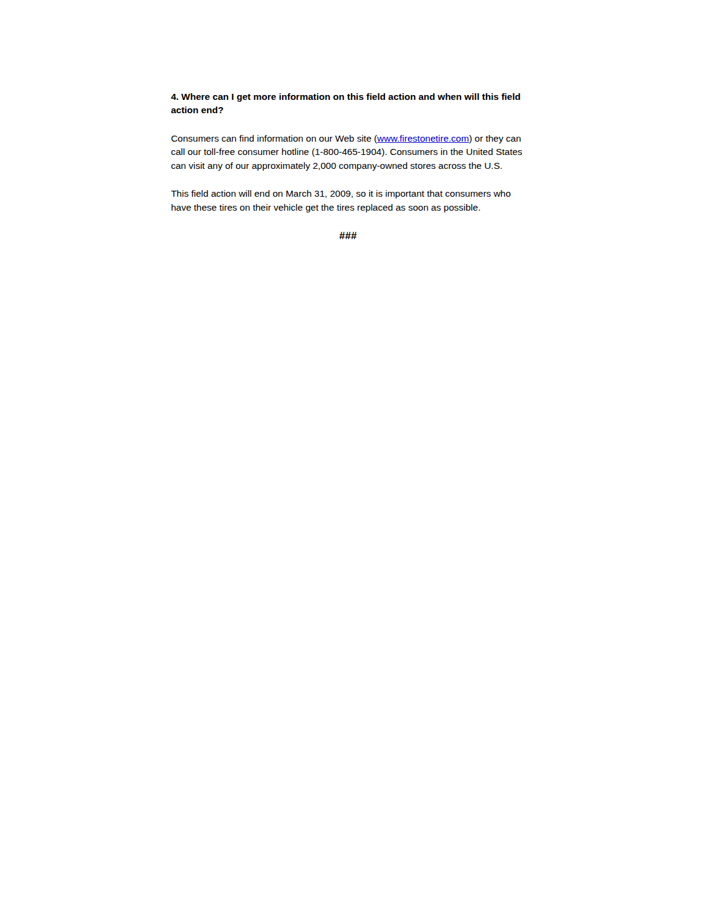4. Where can I get more information on this field action and when will this field action end?
Consumers can find information on our Web site (www.firestonetire.com) or they can call our toll-free consumer hotline (1-800-465-1904). Consumers in the United States can visit any of our approximately 2,000 company-owned stores across the U.S.
This field action will end on March 31, 2009, so it is important that consumers who have these tires on their vehicle get the tires replaced as soon as possible.
###